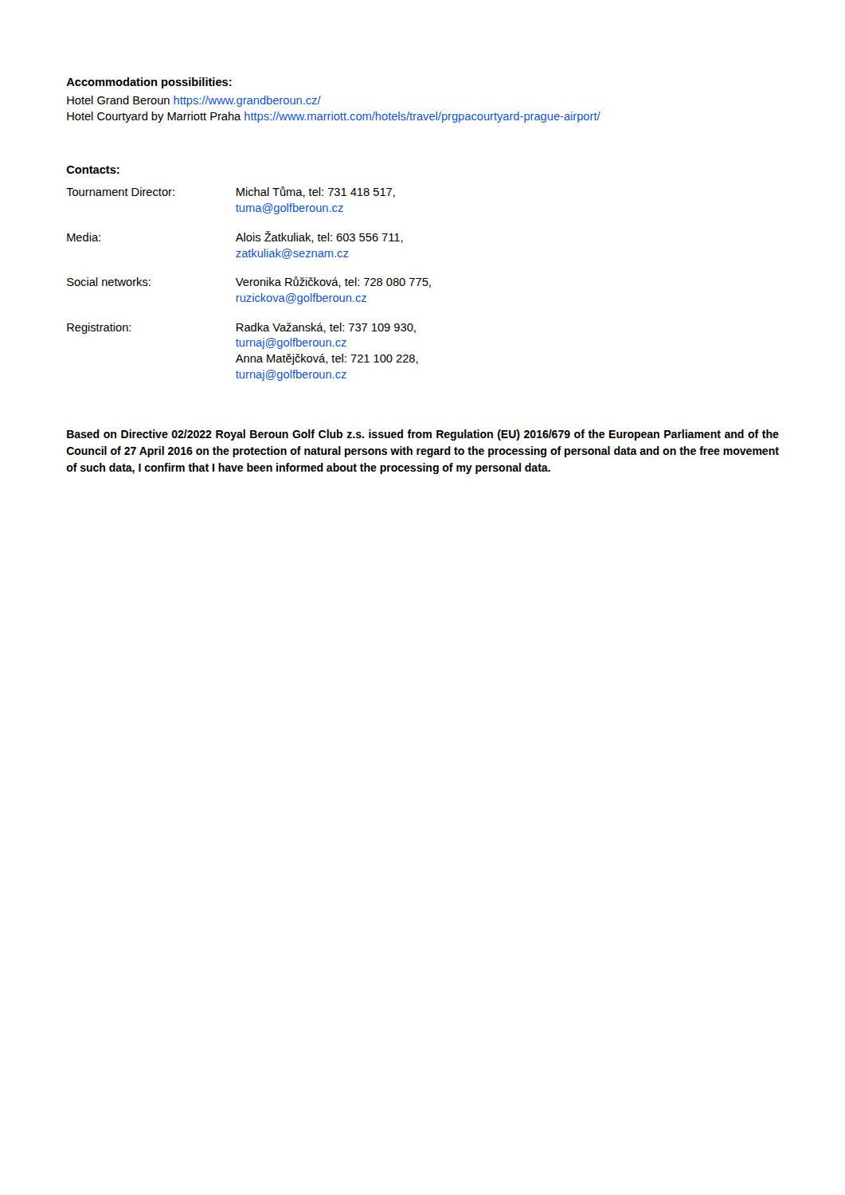Accommodation possibilities:
Hotel Grand Beroun https://www.grandberoun.cz/
Hotel Courtyard by Marriott Praha https://www.marriott.com/hotels/travel/prgpacourtyard-prague-airport/
Contacts:
| Tournament Director: | Michal Tůma, tel: 731 418 517, tuma@golfberoun.cz |
| Media: | Alois Žatkuliak, tel: 603 556 711, zatkuliak@seznam.cz |
| Social networks: | Veronika Růžičková, tel: 728 080 775, ruzickova@golfberoun.cz |
| Registration: | Radka Važanská, tel: 737 109 930, turnaj@golfberoun.cz Anna Matějčková, tel: 721 100 228, turnaj@golfberoun.cz |
Based on Directive 02/2022 Royal Beroun Golf Club z.s. issued from Regulation (EU) 2016/679 of the European Parliament and of the Council of 27 April 2016 on the protection of natural persons with regard to the processing of personal data and on the free movement of such data, I confirm that I have been informed about the processing of my personal data.